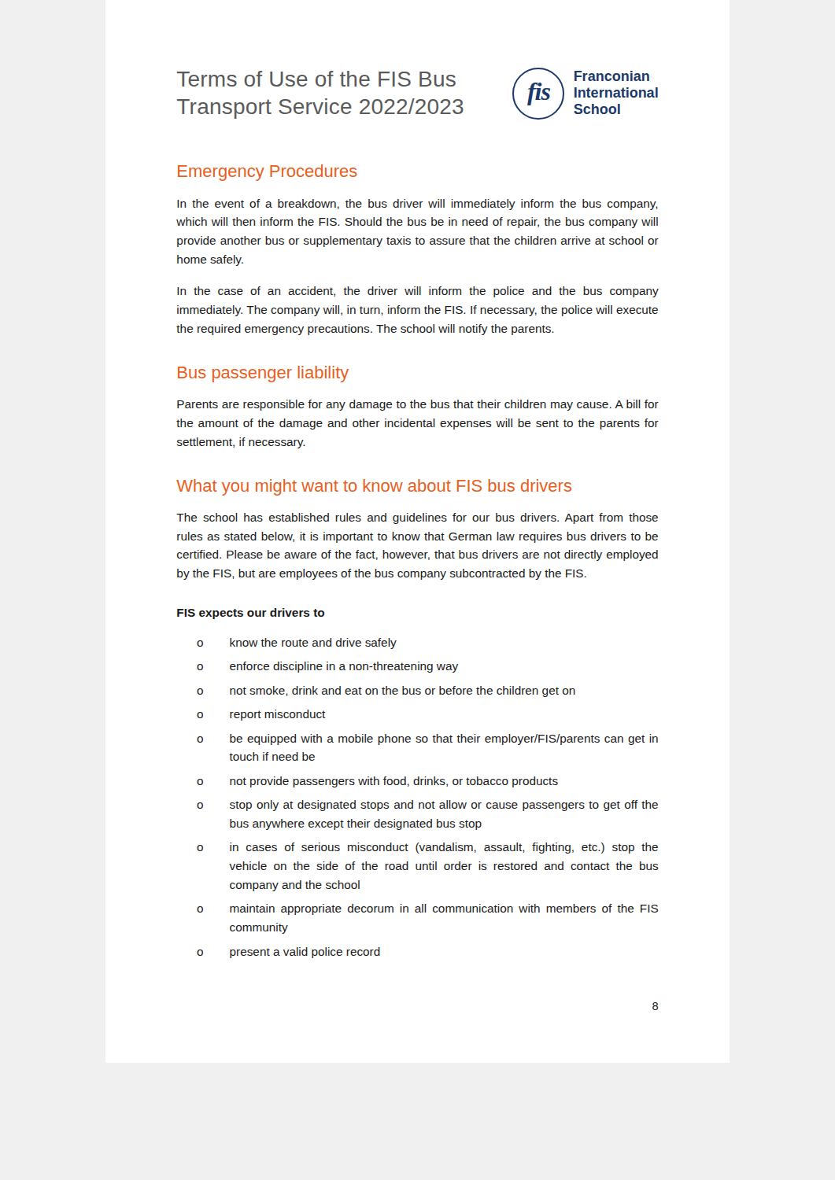Terms of Use of the FIS Bus
Transport Service 2022/2023
Franconian
International
School
Emergency Procedures
In the event of a breakdown, the bus driver will immediately inform the bus company, which will then inform the FIS. Should the bus be in need of repair, the bus company will provide another bus or supplementary taxis to assure that the children arrive at school or home safely.
In the case of an accident, the driver will inform the police and the bus company immediately. The company will, in turn, inform the FIS. If necessary, the police will execute the required emergency precautions. The school will notify the parents.
Bus passenger liability
Parents are responsible for any damage to the bus that their children may cause. A bill for the amount of the damage and other incidental expenses will be sent to the parents for settlement, if necessary.
What you might want to know about FIS bus drivers
The school has established rules and guidelines for our bus drivers. Apart from those rules as stated below, it is important to know that German law requires bus drivers to be certified. Please be aware of the fact, however, that bus drivers are not directly employed by the FIS, but are employees of the bus company subcontracted by the FIS.
FIS expects our drivers to
know the route and drive safely
enforce discipline in a non-threatening way
not smoke, drink and eat on the bus or before the children get on
report misconduct
be equipped with a mobile phone so that their employer/FIS/parents can get in touch if need be
not provide passengers with food, drinks, or tobacco products
stop only at designated stops and not allow or cause passengers to get off the bus anywhere except their designated bus stop
in cases of serious misconduct (vandalism, assault, fighting, etc.) stop the vehicle on the side of the road until order is restored and contact the bus company and the school
maintain appropriate decorum in all communication with members of the FIS community
present a valid police record
8